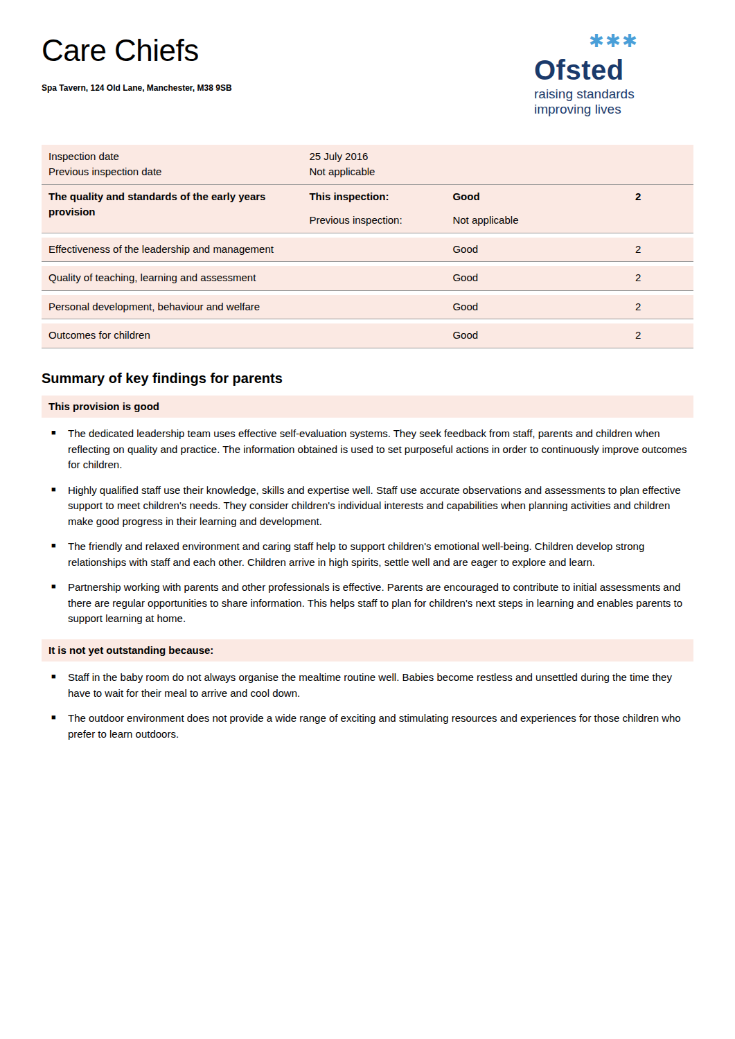Care Chiefs
Spa Tavern, 124 Old Lane, Manchester, M38 9SB
✱✱✱
Ofsted
raising standards
improving lives
| Inspection date Previous inspection date | 25 July 2016 Not applicable |
| The quality and standards of the early years provision | This inspection: | Good | 2 |
| Previous inspection: | Not applicable | |
| Effectiveness of the leadership and management | Good | 2 |
| Quality of teaching, learning and assessment | Good | 2 |
| Personal development, behaviour and welfare | Good | 2 |
| Outcomes for children | Good | 2 |
Summary of key findings for parents
This provision is good
The dedicated leadership team uses effective self-evaluation systems. They seek feedback from staff, parents and children when reflecting on quality and practice. The information obtained is used to set purposeful actions in order to continuously improve outcomes for children.
Highly qualified staff use their knowledge, skills and expertise well. Staff use accurate observations and assessments to plan effective support to meet children's needs. They consider children's individual interests and capabilities when planning activities and children make good progress in their learning and development.
The friendly and relaxed environment and caring staff help to support children's emotional well-being. Children develop strong relationships with staff and each other. Children arrive in high spirits, settle well and are eager to explore and learn.
Partnership working with parents and other professionals is effective. Parents are encouraged to contribute to initial assessments and there are regular opportunities to share information. This helps staff to plan for children's next steps in learning and enables parents to support learning at home.
It is not yet outstanding because:
Staff in the baby room do not always organise the mealtime routine well. Babies become restless and unsettled during the time they have to wait for their meal to arrive and cool down.
The outdoor environment does not provide a wide range of exciting and stimulating resources and experiences for those children who prefer to learn outdoors.